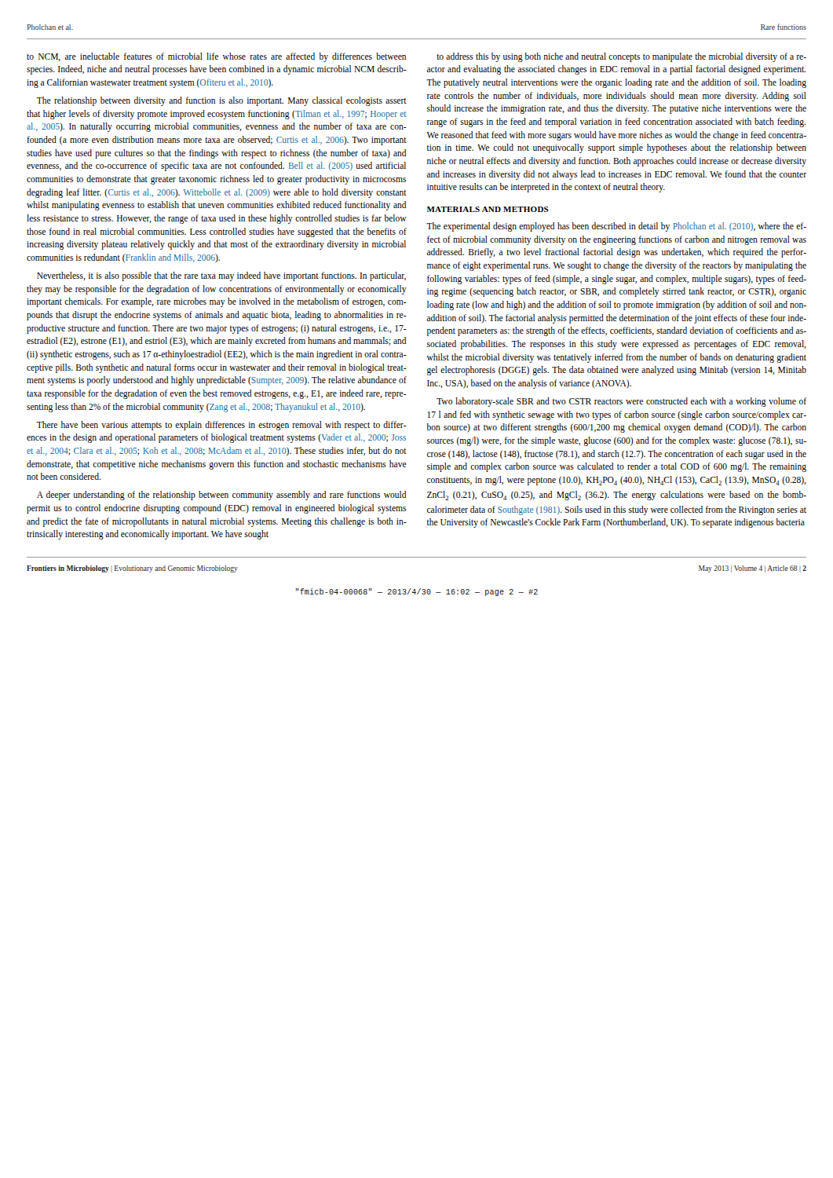Pholchan et al.
Rare functions
to NCM, are ineluctable features of microbial life whose rates are affected by differences between species. Indeed, niche and neutral processes have been combined in a dynamic microbial NCM describing a Californian wastewater treatment system (Ofiteru et al., 2010).
The relationship between diversity and function is also important. Many classical ecologists assert that higher levels of diversity promote improved ecosystem functioning (Tilman et al., 1997; Hooper et al., 2005). In naturally occurring microbial communities, evenness and the number of taxa are confounded (a more even distribution means more taxa are observed; Curtis et al., 2006). Two important studies have used pure cultures so that the findings with respect to richness (the number of taxa) and evenness, and the co-occurrence of specific taxa are not confounded. Bell et al. (2005) used artificial communities to demonstrate that greater taxonomic richness led to greater productivity in microcosms degrading leaf litter. (Curtis et al., 2006). Wittebolle et al. (2009) were able to hold diversity constant whilst manipulating evenness to establish that uneven communities exhibited reduced functionality and less resistance to stress. However, the range of taxa used in these highly controlled studies is far below those found in real microbial communities. Less controlled studies have suggested that the benefits of increasing diversity plateau relatively quickly and that most of the extraordinary diversity in microbial communities is redundant (Franklin and Mills, 2006).
Nevertheless, it is also possible that the rare taxa may indeed have important functions. In particular, they may be responsible for the degradation of low concentrations of environmentally or economically important chemicals. For example, rare microbes may be involved in the metabolism of estrogen, compounds that disrupt the endocrine systems of animals and aquatic biota, leading to abnormalities in reproductive structure and function. There are two major types of estrogens; (i) natural estrogens, i.e., 17-estradiol (E2), estrone (E1), and estriol (E3), which are mainly excreted from humans and mammals; and (ii) synthetic estrogens, such as 17 α-ethinyloestradiol (EE2), which is the main ingredient in oral contraceptive pills. Both synthetic and natural forms occur in wastewater and their removal in biological treatment systems is poorly understood and highly unpredictable (Sumpter, 2009). The relative abundance of taxa responsible for the degradation of even the best removed estrogens, e.g., E1, are indeed rare, representing less than 2% of the microbial community (Zang et al., 2008; Thayanukul et al., 2010).
There have been various attempts to explain differences in estrogen removal with respect to differences in the design and operational parameters of biological treatment systems (Vader et al., 2000; Joss et al., 2004; Clara et al., 2005; Koh et al., 2008; McAdam et al., 2010). These studies infer, but do not demonstrate, that competitive niche mechanisms govern this function and stochastic mechanisms have not been considered.
A deeper understanding of the relationship between community assembly and rare functions would permit us to control endocrine disrupting compound (EDC) removal in engineered biological systems and predict the fate of micropollutants in natural microbial systems. Meeting this challenge is both intrinsically interesting and economically important. We have sought
to address this by using both niche and neutral concepts to manipulate the microbial diversity of a reactor and evaluating the associated changes in EDC removal in a partial factorial designed experiment. The putatively neutral interventions were the organic loading rate and the addition of soil. The loading rate controls the number of individuals, more individuals should mean more diversity. Adding soil should increase the immigration rate, and thus the diversity. The putative niche interventions were the range of sugars in the feed and temporal variation in feed concentration associated with batch feeding. We reasoned that feed with more sugars would have more niches as would the change in feed concentration in time. We could not unequivocally support simple hypotheses about the relationship between niche or neutral effects and diversity and function. Both approaches could increase or decrease diversity and increases in diversity did not always lead to increases in EDC removal. We found that the counter intuitive results can be interpreted in the context of neutral theory.
Materials and Methods
The experimental design employed has been described in detail by Pholchan et al. (2010), where the effect of microbial community diversity on the engineering functions of carbon and nitrogen removal was addressed. Briefly, a two level fractional factorial design was undertaken, which required the performance of eight experimental runs. We sought to change the diversity of the reactors by manipulating the following variables: types of feed (simple, a single sugar, and complex, multiple sugars), types of feeding regime (sequencing batch reactor, or SBR, and completely stirred tank reactor, or CSTR), organic loading rate (low and high) and the addition of soil to promote immigration (by addition of soil and non-addition of soil). The factorial analysis permitted the determination of the joint effects of these four independent parameters as: the strength of the effects, coefficients, standard deviation of coefficients and associated probabilities. The responses in this study were expressed as percentages of EDC removal, whilst the microbial diversity was tentatively inferred from the number of bands on denaturing gradient gel electrophoresis (DGGE) gels. The data obtained were analyzed using Minitab (version 14, Minitab Inc., USA), based on the analysis of variance (ANOVA).
Two laboratory-scale SBR and two CSTR reactors were constructed each with a working volume of 17 l and fed with synthetic sewage with two types of carbon source (single carbon source/complex carbon source) at two different strengths (600/1,200 mg chemical oxygen demand (COD)/l). The carbon sources (mg/l) were, for the simple waste, glucose (600) and for the complex waste: glucose (78.1), sucrose (148), lactose (148), fructose (78.1), and starch (12.7). The concentration of each sugar used in the simple and complex carbon source was calculated to render a total COD of 600 mg/l. The remaining constituents, in mg/l, were peptone (10.0), KH2PO4 (40.0), NH4Cl (153), CaCl2 (13.9), MnSO4 (0.28), ZnCl2 (0.21), CuSO4 (0.25), and MgCl2 (36.2). The energy calculations were based on the bomb-calorimeter data of Southgate (1981). Soils used in this study were collected from the Rivington series at the University of Newcastle's Cockle Park Farm (Northumberland, UK). To separate indigenous bacteria
Frontiers in Microbiology | Evolutionary and Genomic Microbiology
May 2013 | Volume 4 | Article 68 | 2
"fmicb-04-00068" — 2013/4/30 — 16:02 — page 2 — #2